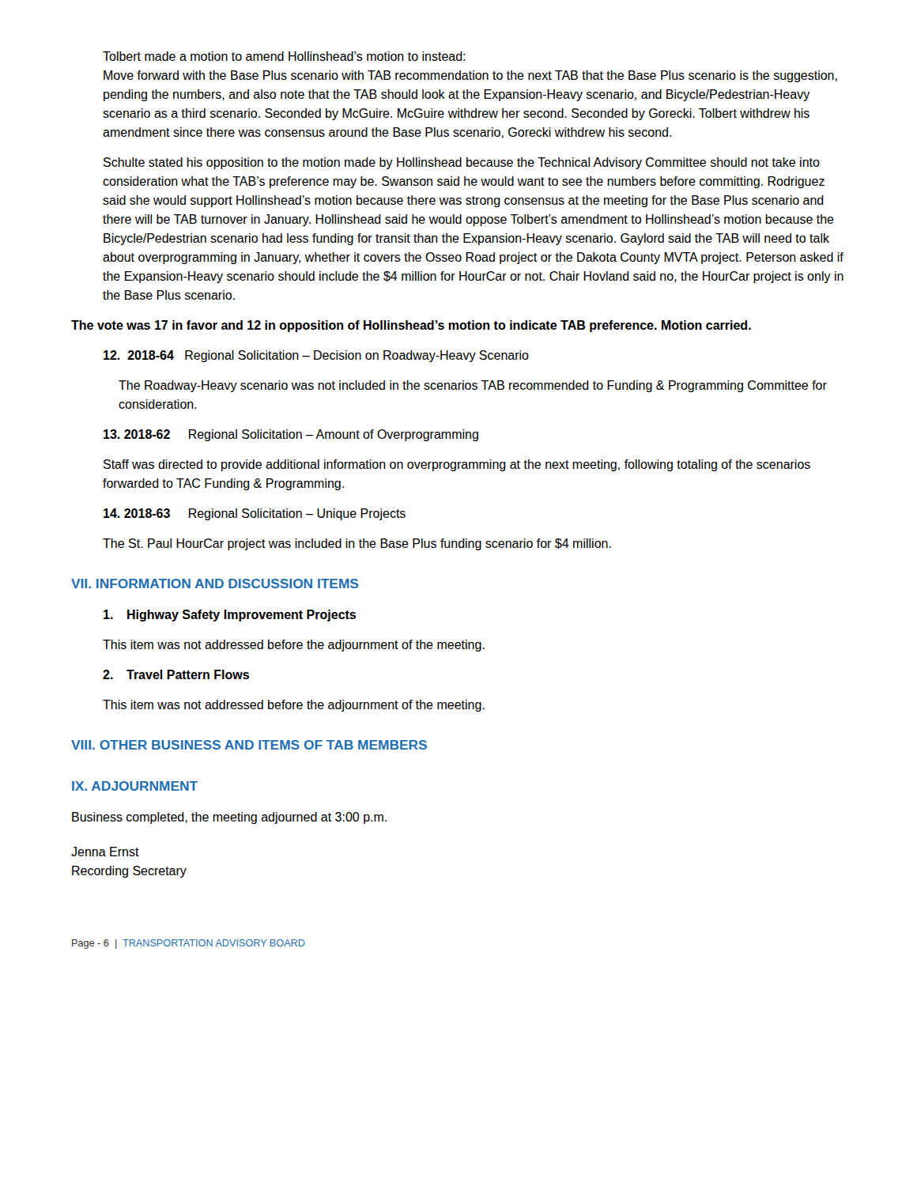Tolbert made a motion to amend Hollinshead’s motion to instead:
Move forward with the Base Plus scenario with TAB recommendation to the next TAB that the Base Plus scenario is the suggestion, pending the numbers, and also note that the TAB should look at the Expansion-Heavy scenario, and Bicycle/Pedestrian-Heavy scenario as a third scenario. Seconded by McGuire. McGuire withdrew her second. Seconded by Gorecki. Tolbert withdrew his amendment since there was consensus around the Base Plus scenario, Gorecki withdrew his second.
Schulte stated his opposition to the motion made by Hollinshead because the Technical Advisory Committee should not take into consideration what the TAB’s preference may be. Swanson said he would want to see the numbers before committing. Rodriguez said she would support Hollinshead’s motion because there was strong consensus at the meeting for the Base Plus scenario and there will be TAB turnover in January. Hollinshead said he would oppose Tolbert’s amendment to Hollinshead’s motion because the Bicycle/Pedestrian scenario had less funding for transit than the Expansion-Heavy scenario. Gaylord said the TAB will need to talk about overprogramming in January, whether it covers the Osseo Road project or the Dakota County MVTA project. Peterson asked if the Expansion-Heavy scenario should include the $4 million for HourCar or not. Chair Hovland said no, the HourCar project is only in the Base Plus scenario.
The vote was 17 in favor and 12 in opposition of Hollinshead’s motion to indicate TAB preference. Motion carried.
12. 2018-64 Regional Solicitation – Decision on Roadway-Heavy Scenario
The Roadway-Heavy scenario was not included in the scenarios TAB recommended to Funding & Programming Committee for consideration.
13. 2018-62 Regional Solicitation – Amount of Overprogramming
Staff was directed to provide additional information on overprogramming at the next meeting, following totaling of the scenarios forwarded to TAC Funding & Programming.
14. 2018-63 Regional Solicitation – Unique Projects
The St. Paul HourCar project was included in the Base Plus funding scenario for $4 million.
VII. INFORMATION AND DISCUSSION ITEMS
1. Highway Safety Improvement Projects
This item was not addressed before the adjournment of the meeting.
2. Travel Pattern Flows
This item was not addressed before the adjournment of the meeting.
VIII. OTHER BUSINESS AND ITEMS OF TAB MEMBERS
IX. ADJOURNMENT
Business completed, the meeting adjourned at 3:00 p.m.
Jenna Ernst
Recording Secretary
Page - 6 | TRANSPORTATION ADVISORY BOARD